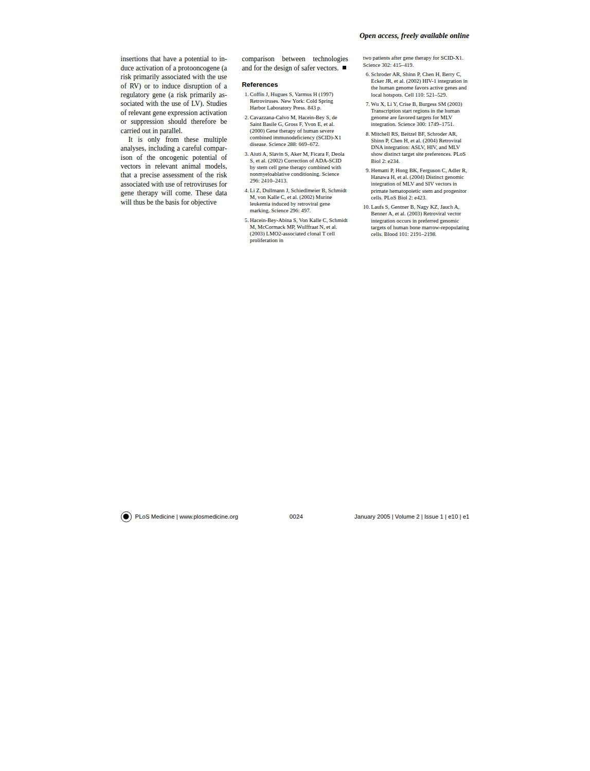Open access, freely available online
insertions that have a potential to induce activation of a protooncogene (a risk primarily associated with the use of RV) or to induce disruption of a regulatory gene (a risk primarily associated with the use of LV). Studies of relevant gene expression activation or suppression should therefore be carried out in parallel.
It is only from these multiple analyses, including a careful comparison of the oncogenic potential of vectors in relevant animal models, that a precise assessment of the risk associated with use of retroviruses for gene therapy will come. These data will thus be the basis for objective
comparison between technologies and for the design of safer vectors.
References
1. Coffin J, Hugues S, Varmus H (1997) Retroviruses. New York: Cold Spring Harbor Laboratory Press. 843 p.
2. Cavazzana-Calvo M, Hacein-Bey S, de Saint Basile G, Gross F, Yvon E, et al. (2000) Gene therapy of human severe combined immunodeficiency (SCID)-X1 disease. Science 288: 669–672.
3. Aiuti A, Slavin S, Aker M, Ficara F, Deola S, et al. (2002) Correction of ADA-SCID by stem cell gene therapy combined with nonmyeloablative conditioning. Science 296: 2410–2413.
4. Li Z, Dullmann J, Schiedlmeier B, Schmidt M, von Kalle C, et al. (2002) Murine leukemia induced by retroviral gene marking. Science 296: 497.
5. Hacein-Bey-Abina S, Von Kalle C, Schmidt M, McCormack MP, Wulffraat N, et al. (2003) LMO2-associated clonal T cell proliferation in
two patients after gene therapy for SCID-X1. Science 302: 415–419.
6. Schroder AR, Shinn P, Chen H, Berry C, Ecker JR, et al. (2002) HIV-1 integration in the human genome favors active genes and local hotspots. Cell 110: 521–529.
7. Wu X, Li Y, Crise B, Burgess SM (2003) Transcription start regions in the human genome are favored targets for MLV integration. Science 300: 1749–1751.
8. Mitchell RS, Beitzel BF, Schroder AR, Shinn P, Chen H, et al. (2004) Retroviral DNA integration: ASLV, HIV, and MLV show distinct target site preferences. PLoS Biol 2: e234.
9. Hematti P, Hong BK, Ferguson C, Adler R, Hanawa H, et al. (2004) Distinct genomic integration of MLV and SIV vectors in primate hematopoietic stem and progenitor cells. PLoS Biol 2: e423.
10. Laufs S, Gentner B, Nagy KZ, Jauch A, Benner A, et al. (2003) Retroviral vector integration occurs in preferred genomic targets of human bone marrow-repopulating cells. Blood 101: 2191–2198.
PLoS Medicine | www.plosmedicine.org
0024
January 2005 | Volume 2 | Issue 1 | e10 | e1